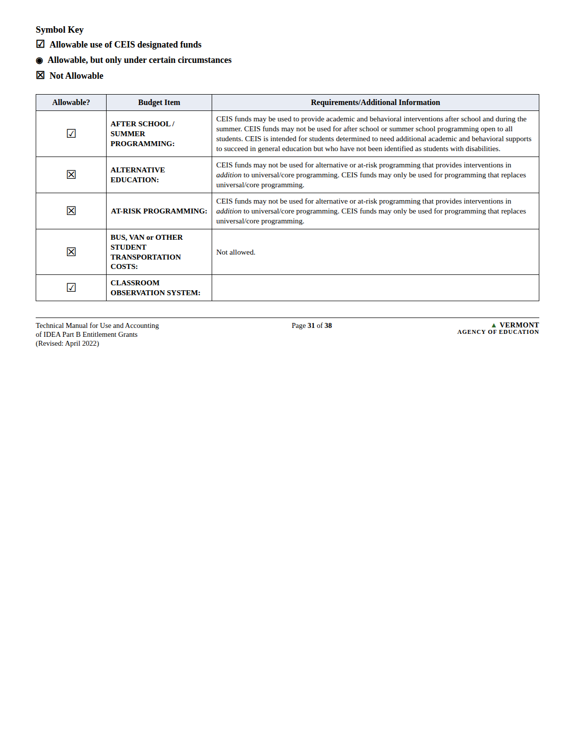Symbol Key
☑ Allowable use of CEIS designated funds
◉ Allowable, but only under certain circumstances
☒ Not Allowable
| Allowable? | Budget Item | Requirements/Additional Information |
| --- | --- | --- |
| ☑ | AFTER SCHOOL / SUMMER PROGRAMMING: | CEIS funds may be used to provide academic and behavioral interventions after school and during the summer. CEIS funds may not be used for after school or summer school programming open to all students. CEIS is intended for students determined to need additional academic and behavioral supports to succeed in general education but who have not been identified as students with disabilities. |
| ☒ | ALTERNATIVE EDUCATION: | CEIS funds may not be used for alternative or at-risk programming that provides interventions in addition to universal/core programming. CEIS funds may only be used for programming that replaces universal/core programming. |
| ☒ | AT-RISK PROGRAMMING: | CEIS funds may not be used for alternative or at-risk programming that provides interventions in addition to universal/core programming. CEIS funds may only be used for programming that replaces universal/core programming. |
| ☒ | BUS, VAN or OTHER STUDENT TRANSPORTATION COSTS: | Not allowed. |
| ☑ | CLASSROOM OBSERVATION SYSTEM: | |
Technical Manual for Use and Accounting
of IDEA Part B Entitlement Grants
(Revised: April 2022)
Page 31 of 38
▲ VERMONT
AGENCY OF EDUCATION